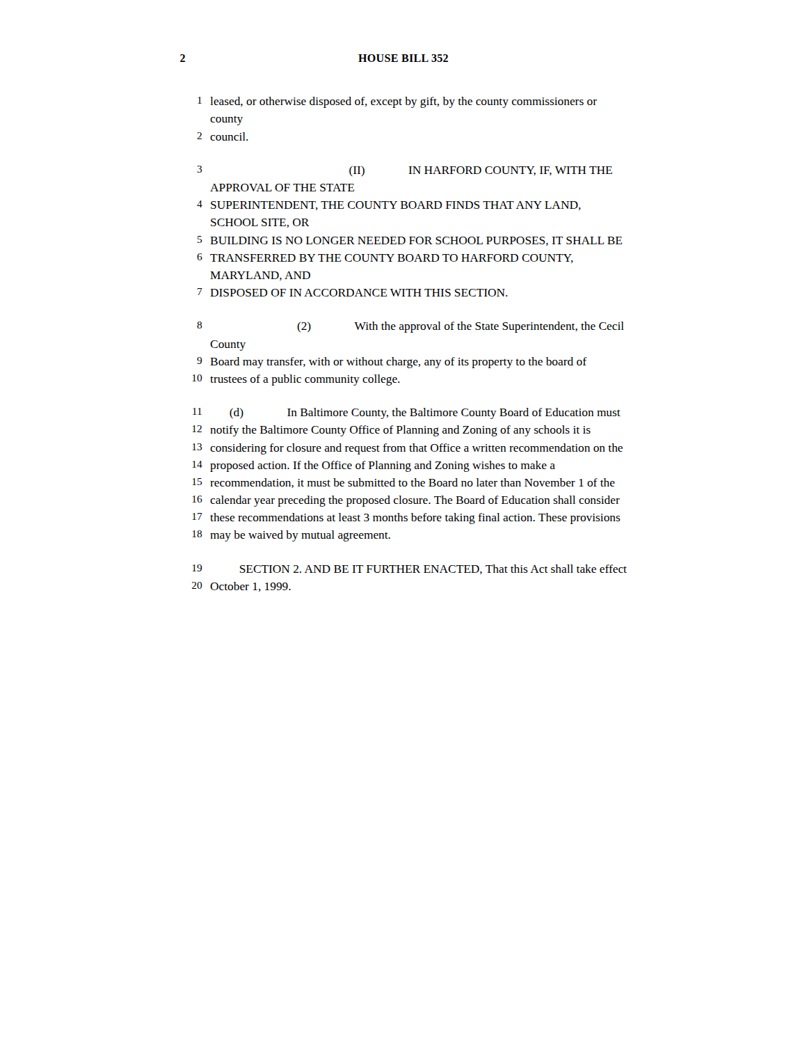2
HOUSE BILL 352
1
leased, or otherwise disposed of, except by gift, by the county commissioners or county
2
council.
3
(II) IN HARFORD COUNTY, IF, WITH THE APPROVAL OF THE STATE
4
SUPERINTENDENT, THE COUNTY BOARD FINDS THAT ANY LAND, SCHOOL SITE, OR
5
BUILDING IS NO LONGER NEEDED FOR SCHOOL PURPOSES, IT SHALL BE
6
TRANSFERRED BY THE COUNTY BOARD TO HARFORD COUNTY, MARYLAND, AND
7
DISPOSED OF IN ACCORDANCE WITH THIS SECTION.
8
(2) With the approval of the State Superintendent, the Cecil County
9
Board may transfer, with or without charge, any of its property to the board of
10
trustees of a public community college.
11
(d) In Baltimore County, the Baltimore County Board of Education must
12
notify the Baltimore County Office of Planning and Zoning of any schools it is
13
considering for closure and request from that Office a written recommendation on the
14
proposed action. If the Office of Planning and Zoning wishes to make a
15
recommendation, it must be submitted to the Board no later than November 1 of the
16
calendar year preceding the proposed closure. The Board of Education shall consider
17
these recommendations at least 3 months before taking final action. These provisions
18
may be waived by mutual agreement.
19
SECTION 2. AND BE IT FURTHER ENACTED, That this Act shall take effect
20
October 1, 1999.